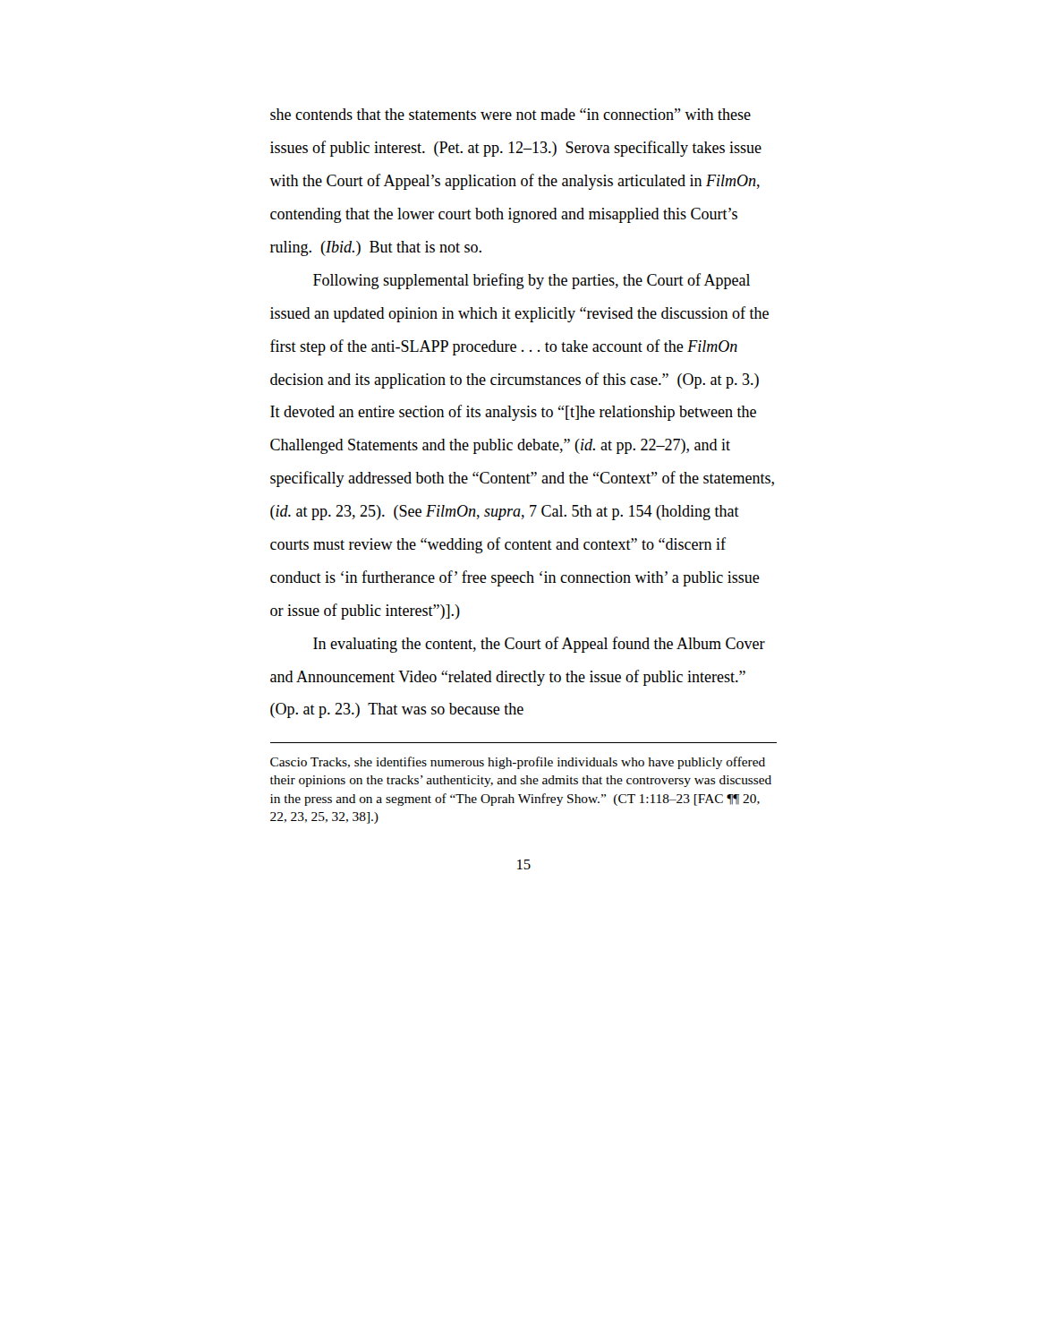she contends that the statements were not made “in connection” with these issues of public interest. (Pet. at pp. 12–13.) Serova specifically takes issue with the Court of Appeal’s application of the analysis articulated in FilmOn, contending that the lower court both ignored and misapplied this Court’s ruling. (Ibid.) But that is not so.
Following supplemental briefing by the parties, the Court of Appeal issued an updated opinion in which it explicitly “revised the discussion of the first step of the anti-SLAPP procedure . . . to take account of the FilmOn decision and its application to the circumstances of this case.” (Op. at p. 3.) It devoted an entire section of its analysis to “[t]he relationship between the Challenged Statements and the public debate,” (id. at pp. 22–27), and it specifically addressed both the “Content” and the “Context” of the statements, (id. at pp. 23, 25). (See FilmOn, supra, 7 Cal. 5th at p. 154 (holding that courts must review the “wedding of content and context” to “discern if conduct is ‘in furtherance of’ free speech ‘in connection with’ a public issue or issue of public interest”)].)
In evaluating the content, the Court of Appeal found the Album Cover and Announcement Video “related directly to the issue of public interest.” (Op. at p. 23.) That was so because the
Cascio Tracks, she identifies numerous high-profile individuals who have publicly offered their opinions on the tracks’ authenticity, and she admits that the controversy was discussed in the press and on a segment of “The Oprah Winfrey Show.” (CT 1:118–23 [FAC ¶¶ 20, 22, 23, 25, 32, 38].)
15